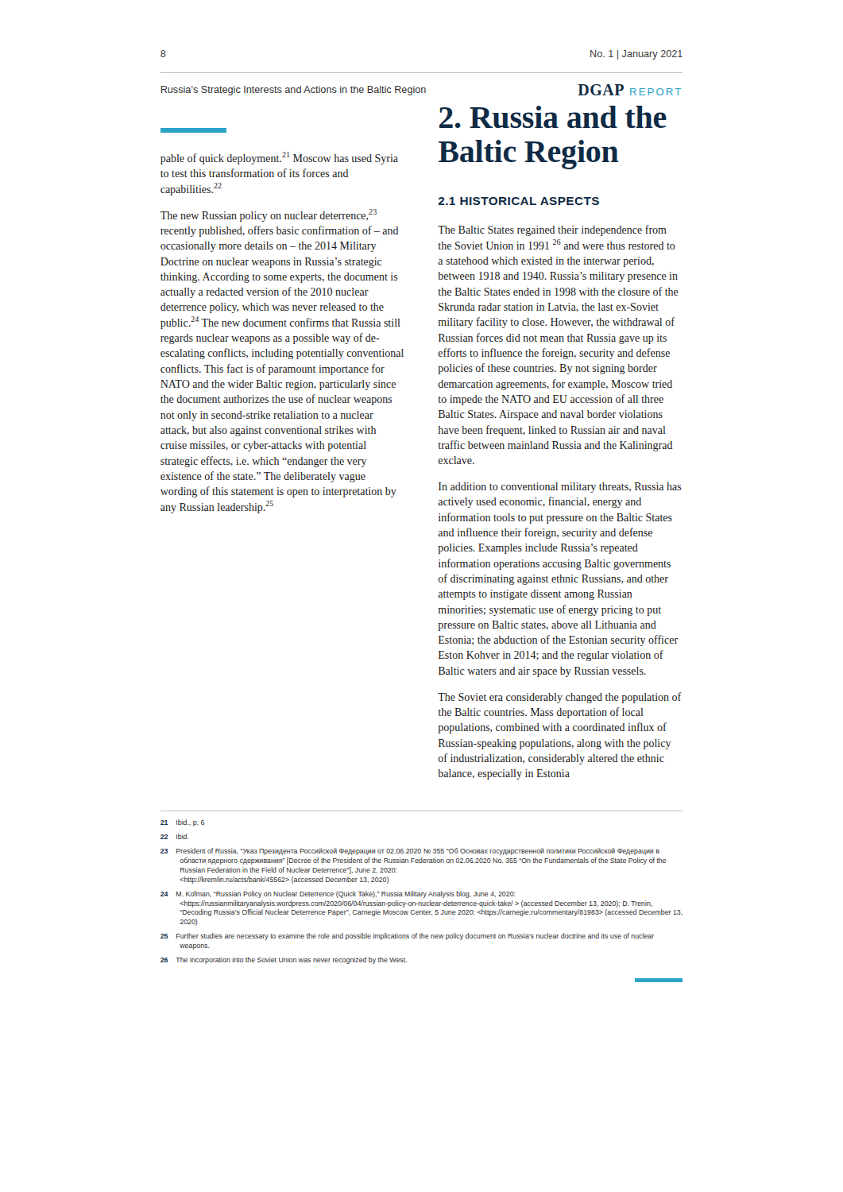8
No. 1 | January 2021
Russia’s Strategic Interests and Actions in the Baltic Region
DGAP Report
pable of quick deployment.21 Moscow has used Syria to test this transformation of its forces and capabilities.22
The new Russian policy on nuclear deterrence,23 recently published, offers basic confirmation of – and occasionally more details on – the 2014 Military Doctrine on nuclear weapons in Russia’s strategic thinking. According to some experts, the document is actually a redacted version of the 2010 nuclear deterrence policy, which was never released to the public.24 The new document confirms that Russia still regards nuclear weapons as a possible way of de-escalating conflicts, including potentially conventional conflicts. This fact is of paramount importance for NATO and the wider Baltic region, particularly since the document authorizes the use of nuclear weapons not only in second-strike retaliation to a nuclear attack, but also against conventional strikes with cruise missiles, or cyber-attacks with potential strategic effects, i.e. which “endanger the very existence of the state.” The deliberately vague wording of this statement is open to interpretation by any Russian leadership.25
2. Russia and the Baltic Region
2.1 Historical Aspects
The Baltic States regained their independence from the Soviet Union in 1991 26 and were thus restored to a statehood which existed in the interwar period, between 1918 and 1940. Russia’s military presence in the Baltic States ended in 1998 with the closure of the Skrunda radar station in Latvia, the last ex-Soviet military facility to close. However, the withdrawal of Russian forces did not mean that Russia gave up its efforts to influence the foreign, security and defense policies of these countries. By not signing border demarcation agreements, for example, Moscow tried to impede the NATO and EU accession of all three Baltic States. Airspace and naval border violations have been frequent, linked to Russian air and naval traffic between mainland Russia and the Kaliningrad exclave.
In addition to conventional military threats, Russia has actively used economic, financial, energy and information tools to put pressure on the Baltic States and influence their foreign, security and defense policies. Examples include Russia’s repeated information operations accusing Baltic governments of discriminating against ethnic Russians, and other attempts to instigate dissent among Russian minorities; systematic use of energy pricing to put pressure on Baltic states, above all Lithuania and Estonia; the abduction of the Estonian security officer Eston Kohver in 2014; and the regular violation of Baltic waters and air space by Russian vessels.
The Soviet era considerably changed the population of the Baltic countries. Mass deportation of local populations, combined with a coordinated influx of Russian-speaking populations, along with the policy of industrialization, considerably altered the ethnic balance, especially in Estonia
21 Ibid., p. 6
22 Ibid.
23 President of Russia, “Указ Президента Российской Федерации от 02.06.2020 № 355 “Об Основах государственной политики Российской Федерации в области ядерного сдерживания” [Decree of the President of the Russian Federation on 02.06.2020 No. 355 “On the Fundamentals of the State Policy of the Russian Federation in the Field of Nuclear Deterrence”], June 2, 2020:
<http://kremlin.ru/acts/bank/45562> (accessed December 13, 2020)
24 M. Kofman, “Russian Policy on Nuclear Deterrence (Quick Take),” Russia Military Analysis blog, June 4, 2020: <https://russianmilitaryanalysis.wordpress.com/2020/06/04/russian-policy-on-nuclear-deterrence-quick-take/ > (accessed December 13, 2020); D. Trenin, “Decoding Russia’s Official Nuclear Deterrence Paper”, Carnegie Moscow Center, 5 June 2020: <https://carnegie.ru/commentary/81983> (accessed December 13, 2020)
25 Further studies are necessary to examine the role and possible implications of the new policy document on Russia’s nuclear doctrine and its use of nuclear weapons.
26 The incorporation into the Soviet Union was never recognized by the West.